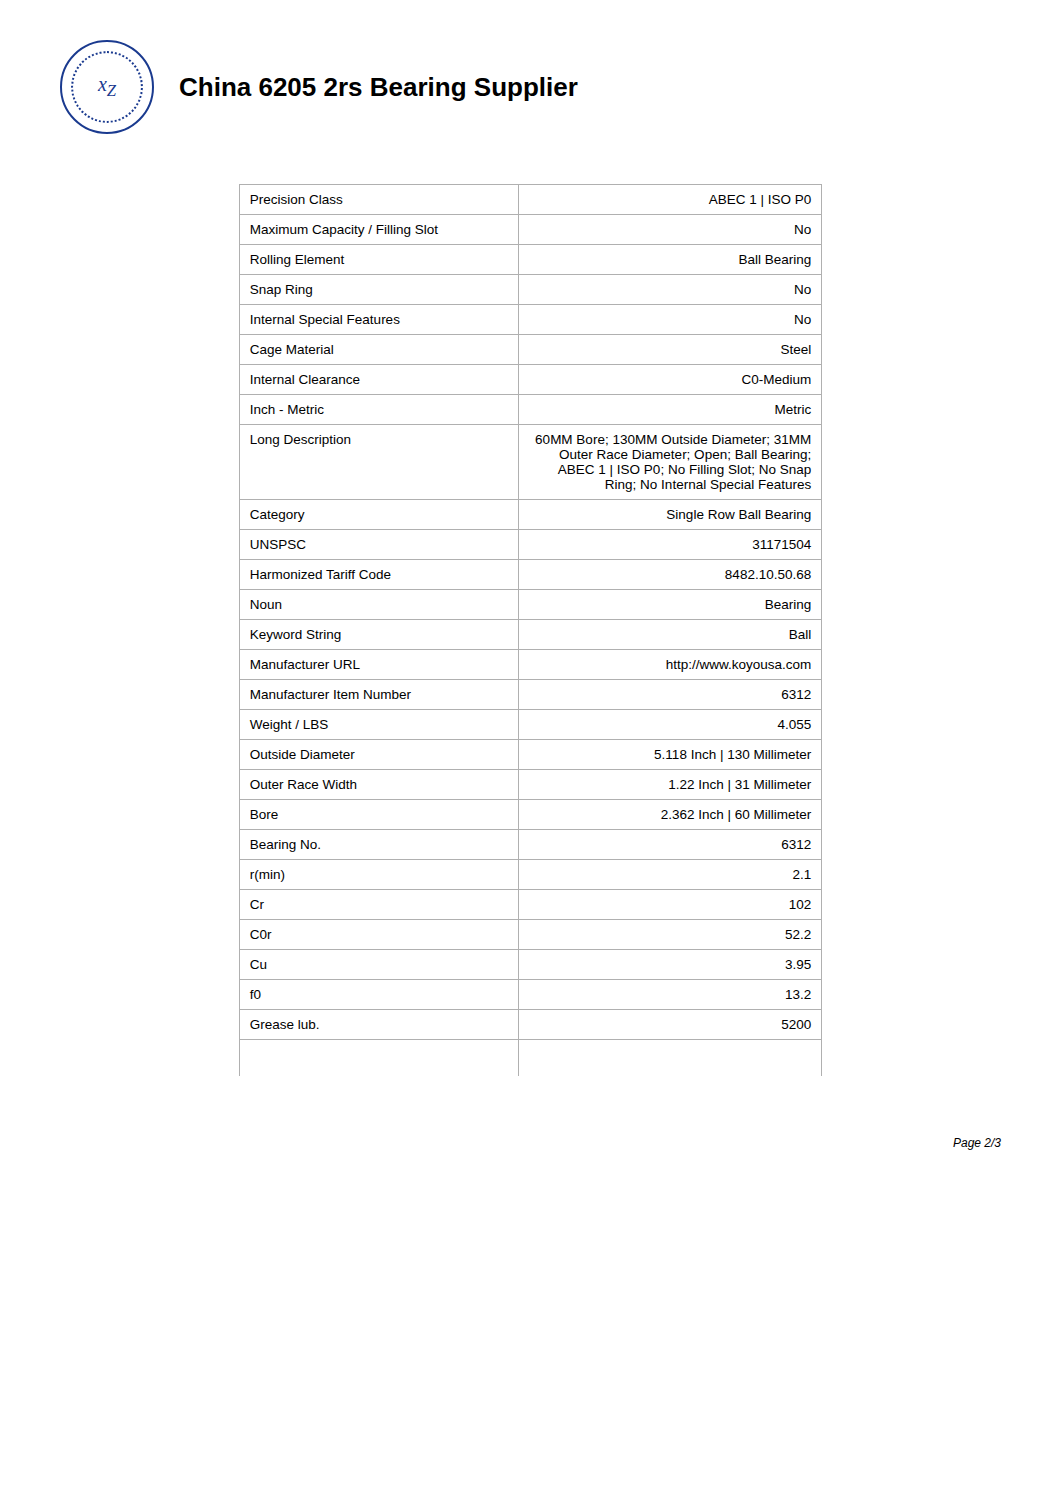xZ
China 6205 2rs Bearing Supplier
| Precision Class | ABEC 1 / ISO P0 |
| Maximum Capacity / Filling Slot | No |
| Rolling Element | Ball Bearing |
| Snap Ring | No |
| Internal Special Features | No |
| Cage Material | Steel |
| Internal Clearance | C0-Medium |
| Inch - Metric | Metric |
| Long Description | 60MM Bore; 130MM Outside Diameter; 31MM Outer Race Diameter; Open; Ball Bearing; ABEC 1 / ISO P0; No Filling Slot; No Snap Ring; No Internal Special Features |
| Category | Single Row Ball Bearing |
| UNSPSC | 31171504 |
| Harmonized Tariff Code | 8482.10.50.68 |
| Noun | Bearing |
| Keyword String | Ball |
| Manufacturer URL | http://www.koyousa.com |
| Manufacturer Item Number | 6312 |
| Weight / LBS | 4.055 |
| Outside Diameter | 5.118 Inch / 130 Millimeter |
| Outer Race Width | 1.22 Inch / 31 Millimeter |
| Bore | 2.362 Inch / 60 Millimeter |
| Bearing No. | 6312 |
| r(min) | 2.1 |
| Cr | 102 |
| C0r | 52.2 |
| Cu | 3.95 |
| f0 | 13.2 |
| Grease lub. | 5200 |
Page 2/3